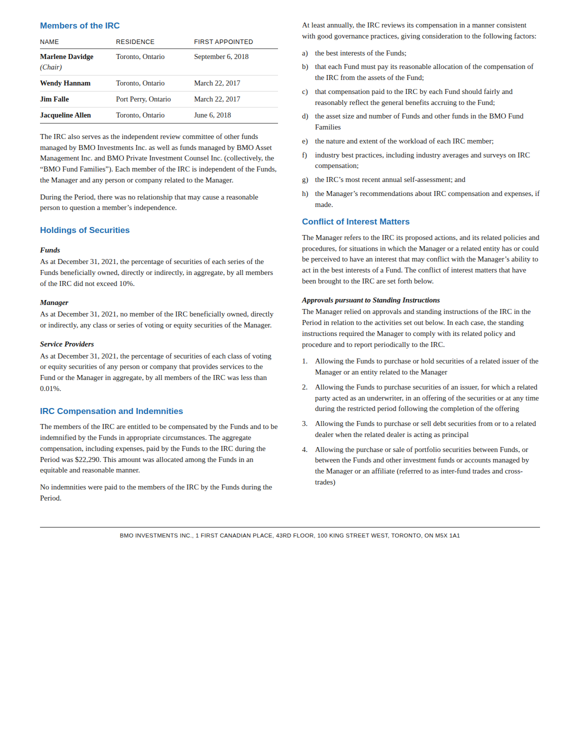Members of the IRC
| Name | Residence | First Appointed |
| --- | --- | --- |
| Marlene Davidge (Chair) | Toronto, Ontario | September 6, 2018 |
| Wendy Hannam | Toronto, Ontario | March 22, 2017 |
| Jim Falle | Port Perry, Ontario | March 22, 2017 |
| Jacqueline Allen | Toronto, Ontario | June 6, 2018 |
The IRC also serves as the independent review committee of other funds managed by BMO Investments Inc. as well as funds managed by BMO Asset Management Inc. and BMO Private Investment Counsel Inc. (collectively, the “BMO Fund Families”). Each member of the IRC is independent of the Funds, the Manager and any person or company related to the Manager.
During the Period, there was no relationship that may cause a reasonable person to question a member’s independence.
Holdings of Securities
Funds
As at December 31, 2021, the percentage of securities of each series of the Funds beneficially owned, directly or indirectly, in aggregate, by all members of the IRC did not exceed 10%.
Manager
As at December 31, 2021, no member of the IRC beneficially owned, directly or indirectly, any class or series of voting or equity securities of the Manager.
Service Providers
As at December 31, 2021, the percentage of securities of each class of voting or equity securities of any person or company that provides services to the Fund or the Manager in aggregate, by all members of the IRC was less than 0.01%.
IRC Compensation and Indemnities
The members of the IRC are entitled to be compensated by the Funds and to be indemnified by the Funds in appropriate circumstances. The aggregate compensation, including expenses, paid by the Funds to the IRC during the Period was $22,290. This amount was allocated among the Funds in an equitable and reasonable manner.
No indemnities were paid to the members of the IRC by the Funds during the Period.
At least annually, the IRC reviews its compensation in a manner consistent with good governance practices, giving consideration to the following factors:
the best interests of the Funds;
that each Fund must pay its reasonable allocation of the compensation of the IRC from the assets of the Fund;
that compensation paid to the IRC by each Fund should fairly and reasonably reflect the general benefits accruing to the Fund;
the asset size and number of Funds and other funds in the BMO Fund Families
the nature and extent of the workload of each IRC member;
industry best practices, including industry averages and surveys on IRC compensation;
the IRC’s most recent annual self-assessment; and
the Manager’s recommendations about IRC compensation and expenses, if made.
Conflict of Interest Matters
The Manager refers to the IRC its proposed actions, and its related policies and procedures, for situations in which the Manager or a related entity has or could be perceived to have an interest that may conflict with the Manager’s ability to act in the best interests of a Fund. The conflict of interest matters that have been brought to the IRC are set forth below.
Approvals pursuant to Standing Instructions
The Manager relied on approvals and standing instructions of the IRC in the Period in relation to the activities set out below. In each case, the standing instructions required the Manager to comply with its related policy and procedure and to report periodically to the IRC.
Allowing the Funds to purchase or hold securities of a related issuer of the Manager or an entity related to the Manager
Allowing the Funds to purchase securities of an issuer, for which a related party acted as an underwriter, in an offering of the securities or at any time during the restricted period following the completion of the offering
Allowing the Funds to purchase or sell debt securities from or to a related dealer when the related dealer is acting as principal
Allowing the purchase or sale of portfolio securities between Funds, or between the Funds and other investment funds or accounts managed by the Manager or an affiliate (referred to as inter-fund trades and cross-trades)
BMO INVESTMENTS INC., 1 FIRST CANADIAN PLACE, 43RD FLOOR, 100 KING STREET WEST, TORONTO, ON M5X 1A1